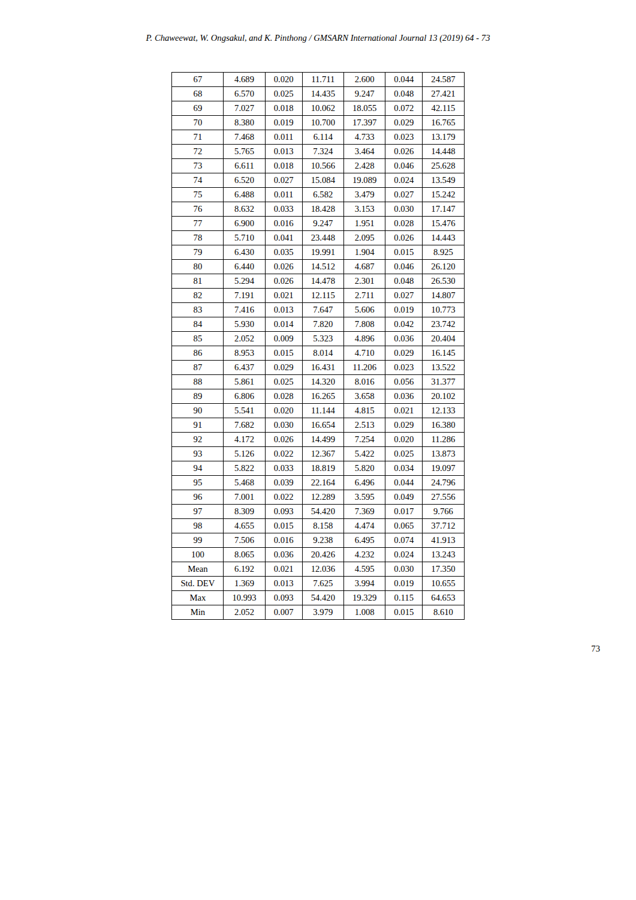P. Chaweewat, W. Ongsakul, and K. Pinthong / GMSARN International Journal 13 (2019) 64 - 73
| 67 | 4.689 | 0.020 | 11.711 | 2.600 | 0.044 | 24.587 |
| 68 | 6.570 | 0.025 | 14.435 | 9.247 | 0.048 | 27.421 |
| 69 | 7.027 | 0.018 | 10.062 | 18.055 | 0.072 | 42.115 |
| 70 | 8.380 | 0.019 | 10.700 | 17.397 | 0.029 | 16.765 |
| 71 | 7.468 | 0.011 | 6.114 | 4.733 | 0.023 | 13.179 |
| 72 | 5.765 | 0.013 | 7.324 | 3.464 | 0.026 | 14.448 |
| 73 | 6.611 | 0.018 | 10.566 | 2.428 | 0.046 | 25.628 |
| 74 | 6.520 | 0.027 | 15.084 | 19.089 | 0.024 | 13.549 |
| 75 | 6.488 | 0.011 | 6.582 | 3.479 | 0.027 | 15.242 |
| 76 | 8.632 | 0.033 | 18.428 | 3.153 | 0.030 | 17.147 |
| 77 | 6.900 | 0.016 | 9.247 | 1.951 | 0.028 | 15.476 |
| 78 | 5.710 | 0.041 | 23.448 | 2.095 | 0.026 | 14.443 |
| 79 | 6.430 | 0.035 | 19.991 | 1.904 | 0.015 | 8.925 |
| 80 | 6.440 | 0.026 | 14.512 | 4.687 | 0.046 | 26.120 |
| 81 | 5.294 | 0.026 | 14.478 | 2.301 | 0.048 | 26.530 |
| 82 | 7.191 | 0.021 | 12.115 | 2.711 | 0.027 | 14.807 |
| 83 | 7.416 | 0.013 | 7.647 | 5.606 | 0.019 | 10.773 |
| 84 | 5.930 | 0.014 | 7.820 | 7.808 | 0.042 | 23.742 |
| 85 | 2.052 | 0.009 | 5.323 | 4.896 | 0.036 | 20.404 |
| 86 | 8.953 | 0.015 | 8.014 | 4.710 | 0.029 | 16.145 |
| 87 | 6.437 | 0.029 | 16.431 | 11.206 | 0.023 | 13.522 |
| 88 | 5.861 | 0.025 | 14.320 | 8.016 | 0.056 | 31.377 |
| 89 | 6.806 | 0.028 | 16.265 | 3.658 | 0.036 | 20.102 |
| 90 | 5.541 | 0.020 | 11.144 | 4.815 | 0.021 | 12.133 |
| 91 | 7.682 | 0.030 | 16.654 | 2.513 | 0.029 | 16.380 |
| 92 | 4.172 | 0.026 | 14.499 | 7.254 | 0.020 | 11.286 |
| 93 | 5.126 | 0.022 | 12.367 | 5.422 | 0.025 | 13.873 |
| 94 | 5.822 | 0.033 | 18.819 | 5.820 | 0.034 | 19.097 |
| 95 | 5.468 | 0.039 | 22.164 | 6.496 | 0.044 | 24.796 |
| 96 | 7.001 | 0.022 | 12.289 | 3.595 | 0.049 | 27.556 |
| 97 | 8.309 | 0.093 | 54.420 | 7.369 | 0.017 | 9.766 |
| 98 | 4.655 | 0.015 | 8.158 | 4.474 | 0.065 | 37.712 |
| 99 | 7.506 | 0.016 | 9.238 | 6.495 | 0.074 | 41.913 |
| 100 | 8.065 | 0.036 | 20.426 | 4.232 | 0.024 | 13.243 |
| Mean | 6.192 | 0.021 | 12.036 | 4.595 | 0.030 | 17.350 |
| Std. DEV | 1.369 | 0.013 | 7.625 | 3.994 | 0.019 | 10.655 |
| Max | 10.993 | 0.093 | 54.420 | 19.329 | 0.115 | 64.653 |
| Min | 2.052 | 0.007 | 3.979 | 1.008 | 0.015 | 8.610 |
73